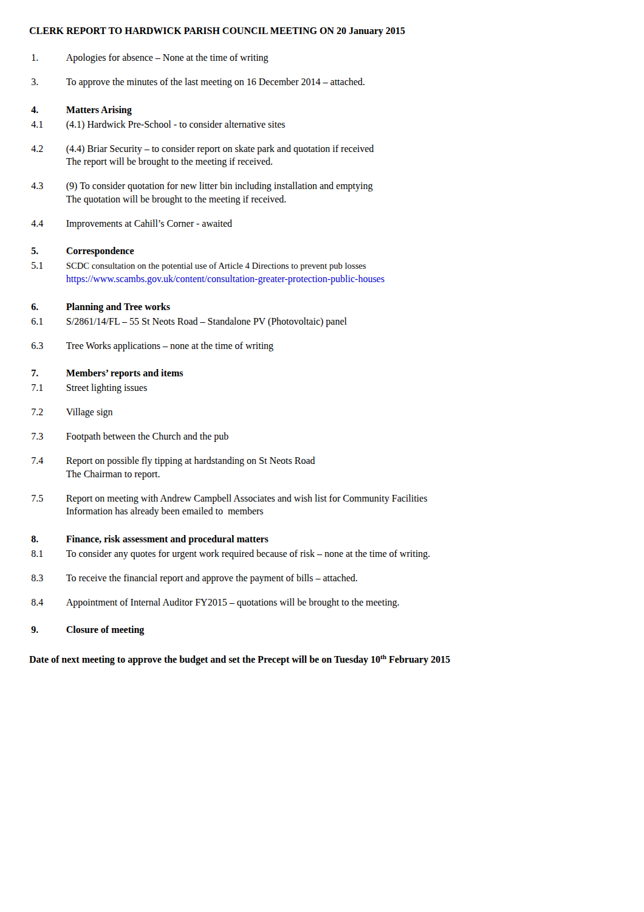CLERK REPORT TO HARDWICK PARISH COUNCIL MEETING ON 20 January 2015
1.
Apologies for absence – None at the time of writing
3.
To approve the minutes of the last meeting on 16 December 2014 – attached.
4.
Matters Arising
4.1
(4.1) Hardwick Pre-School - to consider alternative sites
4.2
(4.4) Briar Security – to consider report on skate park and quotation if received The report will be brought to the meeting if received.
4.3
(9) To consider quotation for new litter bin including installation and emptying The quotation will be brought to the meeting if received.
4.4
Improvements at Cahill’s Corner - awaited
5.
Correspondence
5.1
SCDC consultation on the potential use of Article 4 Directions to prevent pub losses https://www.scambs.gov.uk/content/consultation-greater-protection-public-houses
6.
Planning and Tree works
6.1
S/2861/14/FL – 55 St Neots Road – Standalone PV (Photovoltaic) panel
6.3
Tree Works applications – none at the time of writing
7.
Members’ reports and items
7.1
Street lighting issues
7.2
Village sign
7.3
Footpath between the Church and the pub
7.4
Report on possible fly tipping at hardstanding on St Neots Road The Chairman to report.
7.5
Report on meeting with Andrew Campbell Associates and wish list for Community Facilities Information has already been emailed to members
8.
Finance, risk assessment and procedural matters
8.1
To consider any quotes for urgent work required because of risk – none at the time of writing.
8.3
To receive the financial report and approve the payment of bills – attached.
8.4
Appointment of Internal Auditor FY2015 – quotations will be brought to the meeting.
9.
Closure of meeting
Date of next meeting to approve the budget and set the Precept will be on Tuesday 10th February 2015